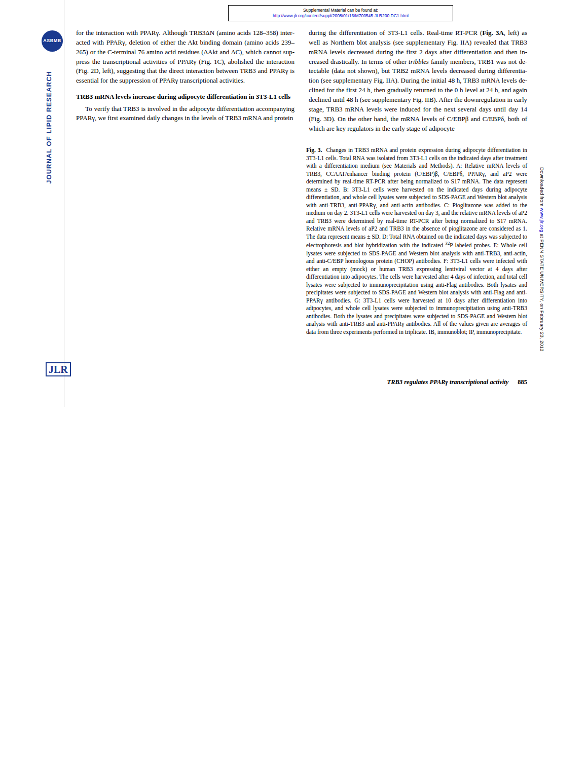ASBMB
JOURNAL OF LIPID RESEARCH
JLR
Downloaded from www.jlr.org at PENN STATE UNIVERSITY, on February 23, 2013
Supplemental Material can be found at:
http://www.jlr.org/content/suppl/2008/01/16/M700545-JLR200.DC1.html
for the interaction with PPARγ. Although TRB3ΔN (amino acids 128–358) interacted with PPARγ, deletion of either the Akt binding domain (amino acids 239–265) or the C-terminal 76 amino acid residues (ΔAkt and ΔC), which cannot suppress the transcriptional activities of PPARγ (Fig. 1C), abolished the interaction (Fig. 2D, left), suggesting that the direct interaction between TRB3 and PPARγ is essential for the suppression of PPARγ transcriptional activities.
TRB3 mRNA levels increase during adipocyte differentiation in 3T3-L1 cells
To verify that TRB3 is involved in the adipocyte differentiation accompanying PPARγ, we first examined daily changes in the levels of TRB3 mRNA and protein
during the differentiation of 3T3-L1 cells. Real-time RT-PCR (Fig. 3A, left) as well as Northern blot analysis (see supplementary Fig. IIA) revealed that TRB3 mRNA levels decreased during the first 2 days after differentiation and then increased drastically. In terms of other tribbles family members, TRB1 was not detectable (data not shown), but TRB2 mRNA levels decreased during differentiation (see supplementary Fig. IIA). During the initial 48 h, TRB3 mRNA levels declined for the first 24 h, then gradually returned to the 0 h level at 24 h, and again declined until 48 h (see supplementary Fig. IIB). After the downregulation in early stage, TRB3 mRNA levels were induced for the next several days until day 14 (Fig. 3D). On the other hand, the mRNA levels of C/EBPβ and C/EBPδ, both of which are key regulators in the early stage of adipocyte
Fig. 3. Changes in TRB3 mRNA and protein expression during adipocyte differentiation in 3T3-L1 cells. Total RNA was isolated from 3T3-L1 cells on the indicated days after treatment with a differentiation medium (see Materials and Methods). A: Relative mRNA levels of TRB3, CCAAT/enhancer binding protein (C/EBP)β, C/EBPδ, PPARγ, and aP2 were determined by real-time RT-PCR after being normalized to S17 mRNA. The data represent means ± SD. B: 3T3-L1 cells were harvested on the indicated days during adipocyte differentiation, and whole cell lysates were subjected to SDS-PAGE and Western blot analysis with anti-TRB3, anti-PPARγ, and anti-actin antibodies. C: Pioglitazone was added to the medium on day 2. 3T3-L1 cells were harvested on day 3, and the relative mRNA levels of aP2 and TRB3 were determined by real-time RT-PCR after being normalized to S17 mRNA. Relative mRNA levels of aP2 and TRB3 in the absence of pioglitazone are considered as 1. The data represent means ± SD. D: Total RNA obtained on the indicated days was subjected to electrophoresis and blot hybridization with the indicated 32P-labeled probes. E: Whole cell lysates were subjected to SDS-PAGE and Western blot analysis with anti-TRB3, anti-actin, and anti-C/EBP homologous protein (CHOP) antibodies. F: 3T3-L1 cells were infected with either an empty (mock) or human TRB3 expressing lentiviral vector at 4 days after differentiation into adipocytes. The cells were harvested after 4 days of infection, and total cell lysates were subjected to immunoprecipitation using anti-Flag antibodies. Both lysates and precipitates were subjected to SDS-PAGE and Western blot analysis with anti-Flag and anti-PPARγ antibodies. G: 3T3-L1 cells were harvested at 10 days after differentiation into adipocytes, and whole cell lysates were subjected to immunoprecipitation using anti-TRB3 antibodies. Both the lysates and precipitates were subjected to SDS-PAGE and Western blot analysis with anti-TRB3 and anti-PPARγ antibodies. All of the values given are averages of data from three experiments performed in triplicate. IB, immunoblot; IP, immunoprecipitate.
TRB3 regulates PPARγ transcriptional activity 885